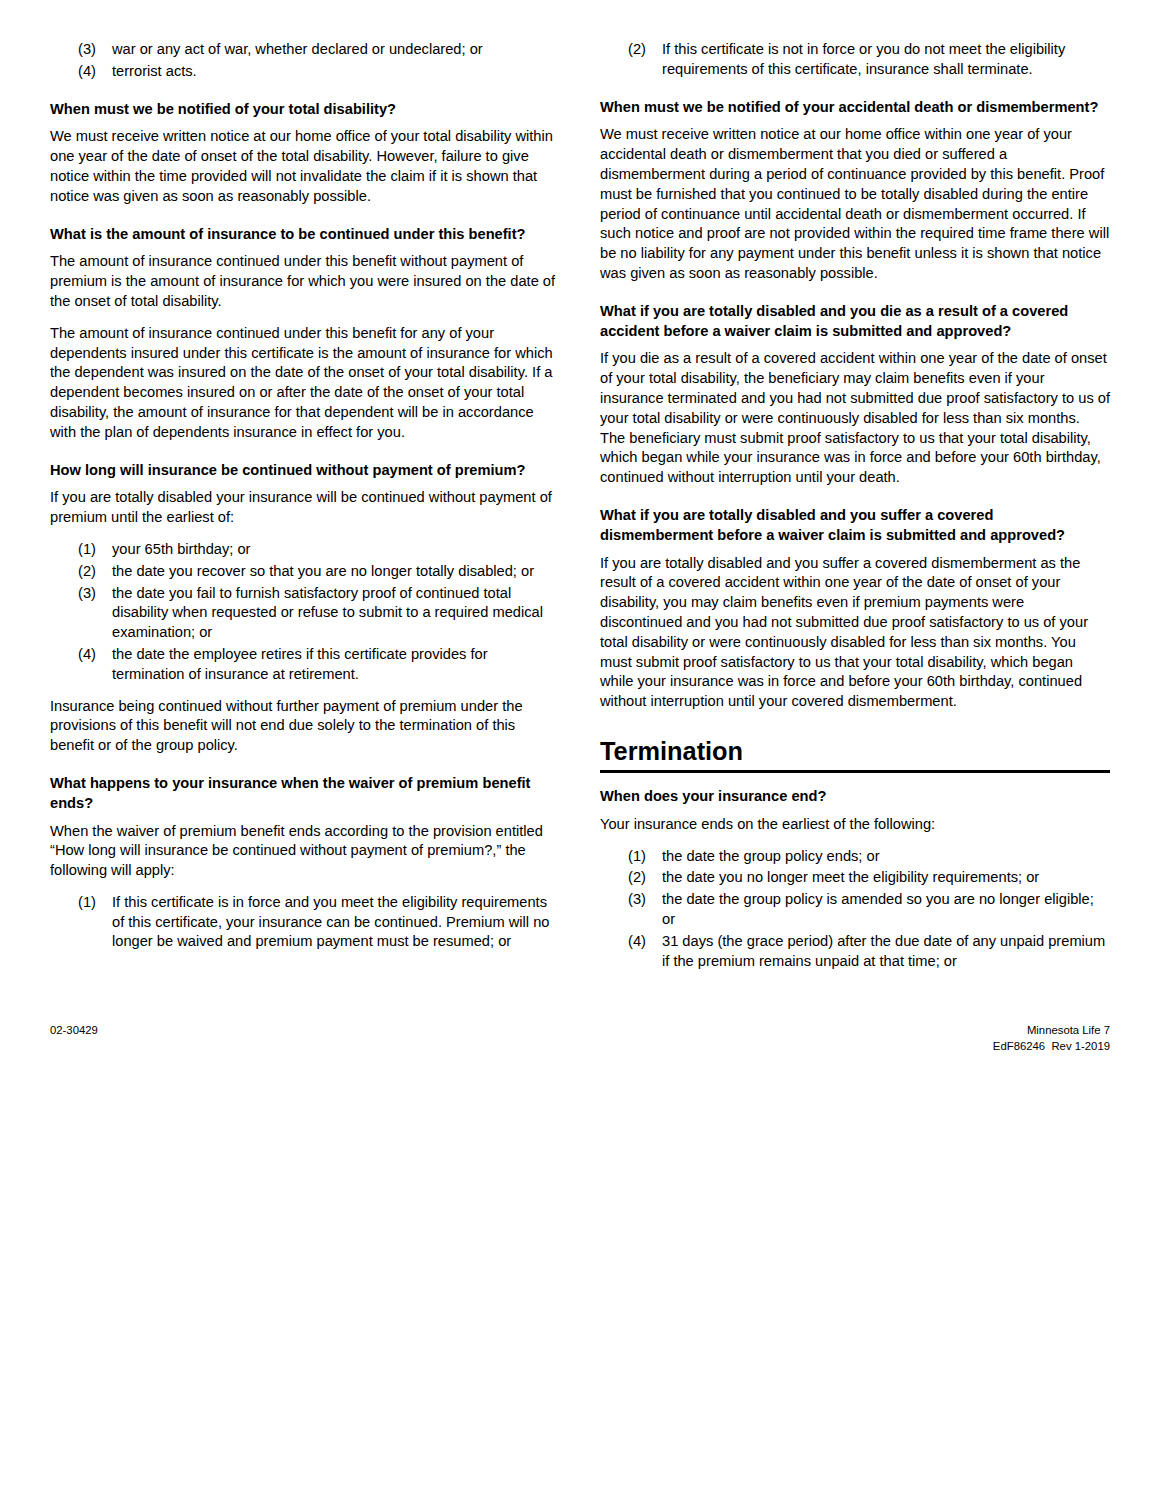(3) war or any act of war, whether declared or undeclared; or
(4) terrorist acts.
When must we be notified of your total disability?
We must receive written notice at our home office of your total disability within one year of the date of onset of the total disability. However, failure to give notice within the time provided will not invalidate the claim if it is shown that notice was given as soon as reasonably possible.
What is the amount of insurance to be continued under this benefit?
The amount of insurance continued under this benefit without payment of premium is the amount of insurance for which you were insured on the date of the onset of total disability.
The amount of insurance continued under this benefit for any of your dependents insured under this certificate is the amount of insurance for which the dependent was insured on the date of the onset of your total disability. If a dependent becomes insured on or after the date of the onset of your total disability, the amount of insurance for that dependent will be in accordance with the plan of dependents insurance in effect for you.
How long will insurance be continued without payment of premium?
If you are totally disabled your insurance will be continued without payment of premium until the earliest of:
(1) your 65th birthday; or
(2) the date you recover so that you are no longer totally disabled; or
(3) the date you fail to furnish satisfactory proof of continued total disability when requested or refuse to submit to a required medical examination; or
(4) the date the employee retires if this certificate provides for termination of insurance at retirement.
Insurance being continued without further payment of premium under the provisions of this benefit will not end due solely to the termination of this benefit or of the group policy.
What happens to your insurance when the waiver of premium benefit ends?
When the waiver of premium benefit ends according to the provision entitled “How long will insurance be continued without payment of premium?,” the following will apply:
(1) If this certificate is in force and you meet the eligibility requirements of this certificate, your insurance can be continued. Premium will no longer be waived and premium payment must be resumed; or
(2) If this certificate is not in force or you do not meet the eligibility requirements of this certificate, insurance shall terminate.
When must we be notified of your accidental death or dismemberment?
We must receive written notice at our home office within one year of your accidental death or dismemberment that you died or suffered a dismemberment during a period of continuance provided by this benefit. Proof must be furnished that you continued to be totally disabled during the entire period of continuance until accidental death or dismemberment occurred. If such notice and proof are not provided within the required time frame there will be no liability for any payment under this benefit unless it is shown that notice was given as soon as reasonably possible.
What if you are totally disabled and you die as a result of a covered accident before a waiver claim is submitted and approved?
If you die as a result of a covered accident within one year of the date of onset of your total disability, the beneficiary may claim benefits even if your insurance terminated and you had not submitted due proof satisfactory to us of your total disability or were continuously disabled for less than six months. The beneficiary must submit proof satisfactory to us that your total disability, which began while your insurance was in force and before your 60th birthday, continued without interruption until your death.
What if you are totally disabled and you suffer a covered dismemberment before a waiver claim is submitted and approved?
If you are totally disabled and you suffer a covered dismemberment as the result of a covered accident within one year of the date of onset of your disability, you may claim benefits even if premium payments were discontinued and you had not submitted due proof satisfactory to us of your total disability or were continuously disabled for less than six months. You must submit proof satisfactory to us that your total disability, which began while your insurance was in force and before your 60th birthday, continued without interruption until your covered dismemberment.
Termination
When does your insurance end?
Your insurance ends on the earliest of the following:
(1) the date the group policy ends; or
(2) the date you no longer meet the eligibility requirements; or
(3) the date the group policy is amended so you are no longer eligible; or
(4) 31 days (the grace period) after the due date of any unpaid premium if the premium remains unpaid at that time; or
02-30429
Minnesota Life 7
EdF86246 Rev 1-2019